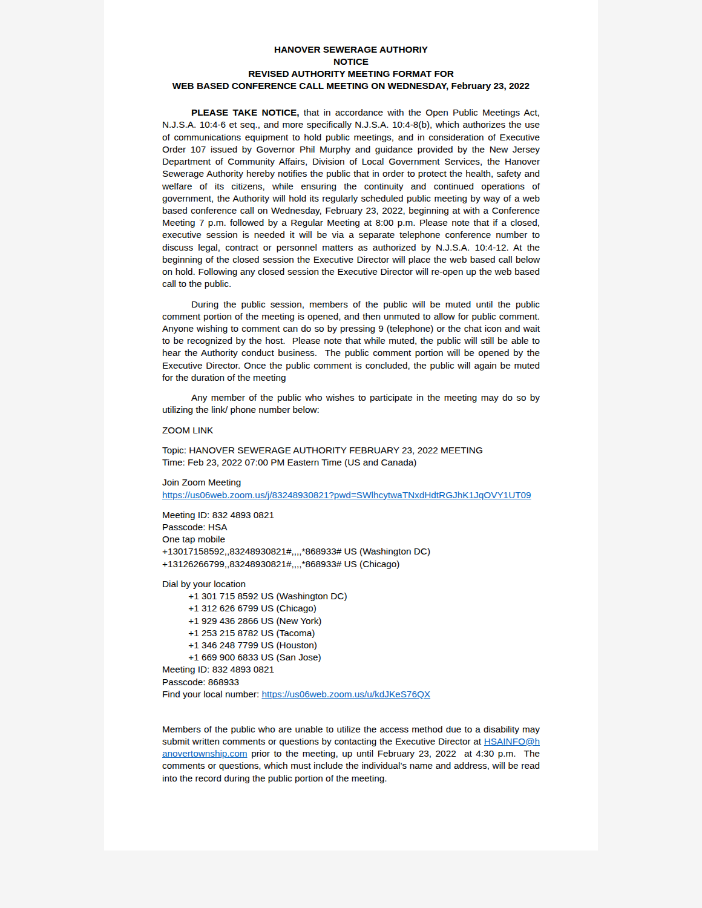HANOVER SEWERAGE AUTHORIY NOTICE REVISED AUTHORITY MEETING FORMAT FOR WEB BASED CONFERENCE CALL MEETING ON WEDNESDAY, February 23, 2022
PLEASE TAKE NOTICE, that in accordance with the Open Public Meetings Act, N.J.S.A. 10:4-6 et seq., and more specifically N.J.S.A. 10:4-8(b), which authorizes the use of communications equipment to hold public meetings, and in consideration of Executive Order 107 issued by Governor Phil Murphy and guidance provided by the New Jersey Department of Community Affairs, Division of Local Government Services, the Hanover Sewerage Authority hereby notifies the public that in order to protect the health, safety and welfare of its citizens, while ensuring the continuity and continued operations of government, the Authority will hold its regularly scheduled public meeting by way of a web based conference call on Wednesday, February 23, 2022, beginning at with a Conference Meeting 7 p.m. followed by a Regular Meeting at 8:00 p.m. Please note that if a closed, executive session is needed it will be via a separate telephone conference number to discuss legal, contract or personnel matters as authorized by N.J.S.A. 10:4-12. At the beginning of the closed session the Executive Director will place the web based call below on hold. Following any closed session the Executive Director will re-open up the web based call to the public.
During the public session, members of the public will be muted until the public comment portion of the meeting is opened, and then unmuted to allow for public comment. Anyone wishing to comment can do so by pressing 9 (telephone) or the chat icon and wait to be recognized by the host. Please note that while muted, the public will still be able to hear the Authority conduct business. The public comment portion will be opened by the Executive Director. Once the public comment is concluded, the public will again be muted for the duration of the meeting
Any member of the public who wishes to participate in the meeting may do so by utilizing the link/ phone number below:
ZOOM LINK
Topic: HANOVER SEWERAGE AUTHORITY FEBRUARY 23, 2022 MEETING Time: Feb 23, 2022 07:00 PM Eastern Time (US and Canada)
Join Zoom Meeting https://us06web.zoom.us/j/83248930821?pwd=SWlhcytwaTNxdHdtRGJhK1JqOVY1UT09
Meeting ID: 832 4893 0821 Passcode: HSA One tap mobile +13017158592,,83248930821#,,,,*868933# US (Washington DC) +13126266799,,83248930821#,,,,*868933# US (Chicago)
Dial by your location +1 301 715 8592 US (Washington DC) +1 312 626 6799 US (Chicago) +1 929 436 2866 US (New York) +1 253 215 8782 US (Tacoma) +1 346 248 7799 US (Houston) +1 669 900 6833 US (San Jose) Meeting ID: 832 4893 0821 Passcode: 868933 Find your local number: https://us06web.zoom.us/u/kdJKeS76QX
Members of the public who are unable to utilize the access method due to a disability may submit written comments or questions by contacting the Executive Director at HSAINFO@hanovertownship.com prior to the meeting, up until February 23, 2022 at 4:30 p.m. The comments or questions, which must include the individual’s name and address, will be read into the record during the public portion of the meeting.